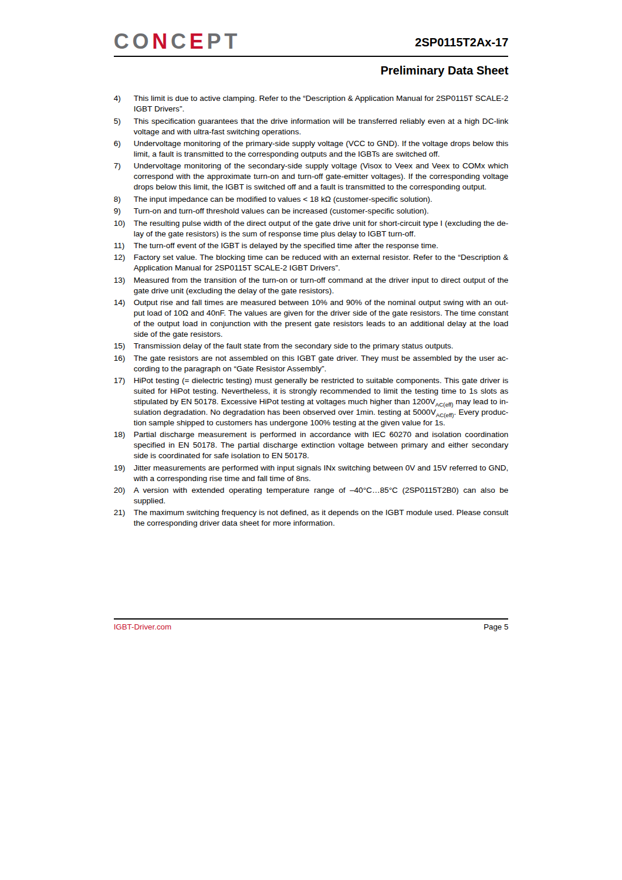CONCEPT
2SP0115T2Ax-17
Preliminary Data Sheet
4) This limit is due to active clamping. Refer to the “Description & Application Manual for 2SP0115T SCALE-2 IGBT Drivers”.
5) This specification guarantees that the drive information will be transferred reliably even at a high DC-link voltage and with ultra-fast switching operations.
6) Undervoltage monitoring of the primary-side supply voltage (VCC to GND). If the voltage drops below this limit, a fault is transmitted to the corresponding outputs and the IGBTs are switched off.
7) Undervoltage monitoring of the secondary-side supply voltage (Visox to Veex and Veex to COMx which correspond with the approximate turn-on and turn-off gate-emitter voltages). If the corresponding voltage drops below this limit, the IGBT is switched off and a fault is transmitted to the corresponding output.
8) The input impedance can be modified to values < 18 kΩ (customer-specific solution).
9) Turn-on and turn-off threshold values can be increased (customer-specific solution).
10) The resulting pulse width of the direct output of the gate drive unit for short-circuit type I (excluding the delay of the gate resistors) is the sum of response time plus delay to IGBT turn-off.
11) The turn-off event of the IGBT is delayed by the specified time after the response time.
12) Factory set value. The blocking time can be reduced with an external resistor. Refer to the “Description & Application Manual for 2SP0115T SCALE-2 IGBT Drivers”.
13) Measured from the transition of the turn-on or turn-off command at the driver input to direct output of the gate drive unit (excluding the delay of the gate resistors).
14) Output rise and fall times are measured between 10% and 90% of the nominal output swing with an output load of 10Ω and 40nF. The values are given for the driver side of the gate resistors. The time constant of the output load in conjunction with the present gate resistors leads to an additional delay at the load side of the gate resistors.
15) Transmission delay of the fault state from the secondary side to the primary status outputs.
16) The gate resistors are not assembled on this IGBT gate driver. They must be assembled by the user according to the paragraph on “Gate Resistor Assembly”.
17) HiPot testing (= dielectric testing) must generally be restricted to suitable components. This gate driver is suited for HiPot testing. Nevertheless, it is strongly recommended to limit the testing time to 1s slots as stipulated by EN 50178. Excessive HiPot testing at voltages much higher than 1200VAC(eff) may lead to insulation degradation. No degradation has been observed over 1min. testing at 5000VAC(eff). Every production sample shipped to customers has undergone 100% testing at the given value for 1s.
18) Partial discharge measurement is performed in accordance with IEC 60270 and isolation coordination specified in EN 50178. The partial discharge extinction voltage between primary and either secondary side is coordinated for safe isolation to EN 50178.
19) Jitter measurements are performed with input signals INx switching between 0V and 15V referred to GND, with a corresponding rise time and fall time of 8ns.
20) A version with extended operating temperature range of –40°C…85°C (2SP0115T2B0) can also be supplied.
21) The maximum switching frequency is not defined, as it depends on the IGBT module used. Please consult the corresponding driver data sheet for more information.
IGBT-Driver.com
Page 5